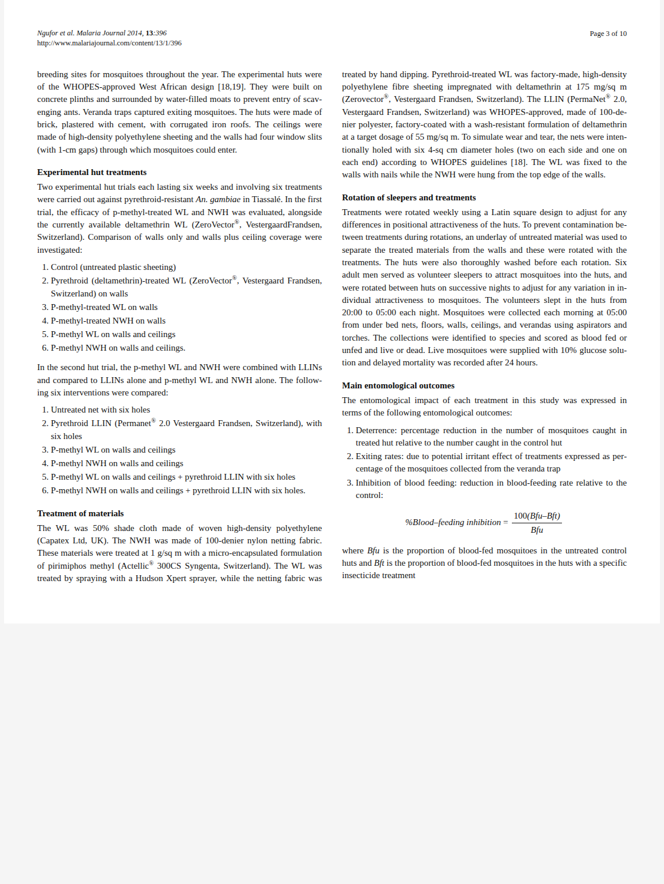Ngufor et al. Malaria Journal 2014, 13:396
http://www.malariajournal.com/content/13/1/396
Page 3 of 10
breeding sites for mosquitoes throughout the year. The experimental huts were of the WHOPES-approved West African design [18,19]. They were built on concrete plinths and surrounded by water-filled moats to prevent entry of scavenging ants. Veranda traps captured exiting mosquitoes. The huts were made of brick, plastered with cement, with corrugated iron roofs. The ceilings were made of high-density polyethylene sheeting and the walls had four window slits (with 1-cm gaps) through which mosquitoes could enter.
Experimental hut treatments
Two experimental hut trials each lasting six weeks and involving six treatments were carried out against pyrethroid-resistant An. gambiae in Tiassalé. In the first trial, the efficacy of p-methyl-treated WL and NWH was evaluated, alongside the currently available deltamethrin WL (ZeroVector®, VestergaardFrandsen, Switzerland). Comparison of walls only and walls plus ceiling coverage were investigated:
Control (untreated plastic sheeting)
Pyrethroid (deltamethrin)-treated WL (ZeroVector®, Vestergaard Frandsen, Switzerland) on walls
P-methyl-treated WL on walls
P-methyl-treated NWH on walls
P-methyl WL on walls and ceilings
P-methyl NWH on walls and ceilings.
In the second hut trial, the p-methyl WL and NWH were combined with LLINs and compared to LLINs alone and p-methyl WL and NWH alone. The following six interventions were compared:
Untreated net with six holes
Pyrethroid LLIN (Permanet® 2.0 Vestergaard Frandsen, Switzerland), with six holes
P-methyl WL on walls and ceilings
P-methyl NWH on walls and ceilings
P-methyl WL on walls and ceilings + pyrethroid LLIN with six holes
P-methyl NWH on walls and ceilings + pyrethroid LLIN with six holes.
Treatment of materials
The WL was 50% shade cloth made of woven high-density polyethylene (Capatex Ltd, UK). The NWH was made of 100-denier nylon netting fabric. These materials were treated at 1 g/sq m with a micro-encapsulated formulation of pirimiphos methyl (Actellic® 300CS Syngenta, Switzerland). The WL was treated by spraying with a Hudson Xpert sprayer, while the netting fabric was treated by hand dipping. Pyrethroid-treated WL was factory-made, high-density polyethylene fibre sheeting impregnated with deltamethrin at 175 mg/sq m (Zerovector®, Vestergaard Frandsen, Switzerland). The LLIN (PermaNet® 2.0, Vestergaard Frandsen, Switzerland) was WHOPES-approved, made of 100-denier polyester, factory-coated with a wash-resistant formulation of deltamethrin at a target dosage of 55 mg/sq m. To simulate wear and tear, the nets were intentionally holed with six 4-sq cm diameter holes (two on each side and one on each end) according to WHOPES guidelines [18]. The WL was fixed to the walls with nails while the NWH were hung from the top edge of the walls.
Rotation of sleepers and treatments
Treatments were rotated weekly using a Latin square design to adjust for any differences in positional attractiveness of the huts. To prevent contamination between treatments during rotations, an underlay of untreated material was used to separate the treated materials from the walls and these were rotated with the treatments. The huts were also thoroughly washed before each rotation. Six adult men served as volunteer sleepers to attract mosquitoes into the huts, and were rotated between huts on successive nights to adjust for any variation in individual attractiveness to mosquitoes. The volunteers slept in the huts from 20:00 to 05:00 each night. Mosquitoes were collected each morning at 05:00 from under bed nets, floors, walls, ceilings, and verandas using aspirators and torches. The collections were identified to species and scored as blood fed or unfed and live or dead. Live mosquitoes were supplied with 10% glucose solution and delayed mortality was recorded after 24 hours.
Main entomological outcomes
The entomological impact of each treatment in this study was expressed in terms of the following entomological outcomes:
Deterrence: percentage reduction in the number of mosquitoes caught in treated hut relative to the number caught in the control hut
Exiting rates: due to potential irritant effect of treatments expressed as percentage of the mosquitoes collected from the veranda trap
Inhibition of blood feeding: reduction in blood-feeding rate relative to the control:
%Blood–feeding inhibition = 100(Bfu–Bft) Bfu
where Bfu is the proportion of blood-fed mosquitoes in the untreated control huts and Bft is the proportion of blood-fed mosquitoes in the huts with a specific insecticide treatment